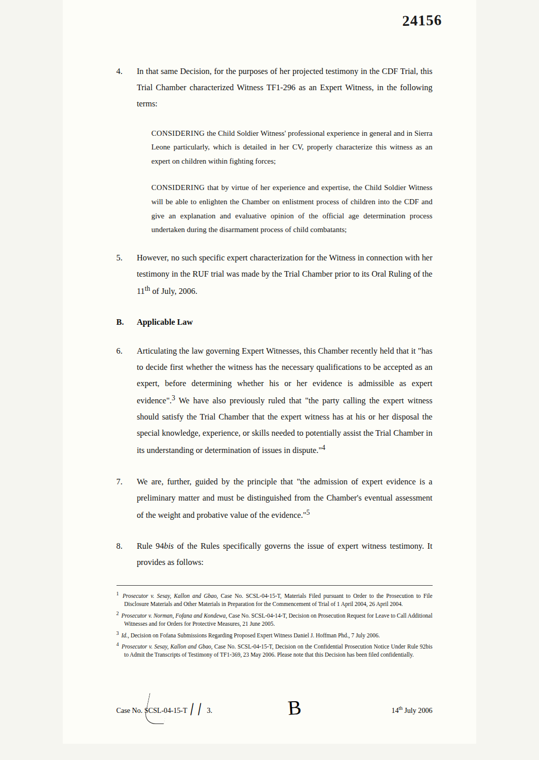24156
4. In that same Decision, for the purposes of her projected testimony in the CDF Trial, this Trial Chamber characterized Witness TF1-296 as an Expert Witness, in the following terms:
CONSIDERING the Child Soldier Witness' professional experience in general and in Sierra Leone particularly, which is detailed in her CV, properly characterize this witness as an expert on children within fighting forces;
CONSIDERING that by virtue of her experience and expertise, the Child Soldier Witness will be able to enlighten the Chamber on enlistment process of children into the CDF and give an explanation and evaluative opinion of the official age determination process undertaken during the disarmament process of child combatants;
5. However, no such specific expert characterization for the Witness in connection with her testimony in the RUF trial was made by the Trial Chamber prior to its Oral Ruling of the 11th of July, 2006.
B. Applicable Law
6. Articulating the law governing Expert Witnesses, this Chamber recently held that it "has to decide first whether the witness has the necessary qualifications to be accepted as an expert, before determining whether his or her evidence is admissible as expert evidence".3 We have also previously ruled that "the party calling the expert witness should satisfy the Trial Chamber that the expert witness has at his or her disposal the special knowledge, experience, or skills needed to potentially assist the Trial Chamber in its understanding or determination of issues in dispute."4
7. We are, further, guided by the principle that "the admission of expert evidence is a preliminary matter and must be distinguished from the Chamber's eventual assessment of the weight and probative value of the evidence."5
8. Rule 94bis of the Rules specifically governs the issue of expert witness testimony. It provides as follows:
1 Prosecutor v. Sesay, Kallon and Gbao, Case No. SCSL-04-15-T, Materials Filed pursuant to Order to the Prosecution to File Disclosure Materials and Other Materials in Preparation for the Commencement of Trial of 1 April 2004, 26 April 2004.
2 Prosecutor v. Norman, Fofana and Kondewa, Case No. SCSL-04-14-T, Decision on Prosecution Request for Leave to Call Additional Witnesses and for Orders for Protective Measures, 21 June 2005.
3 Id., Decision on Fofana Submissions Regarding Proposed Expert Witness Daniel J. Hoffman Phd., 7 July 2006.
4 Prosecutor v. Sesay, Kallon and Gbao, Case No. SCSL-04-15-T, Decision on the Confidential Prosecution Notice Under Rule 92bis to Admit the Transcripts of Testimony of TF1-369, 23 May 2006. Please note that this Decision has been filed confidentially.
Case No. SCSL-04-15-T / / 3. B 14th July 2006